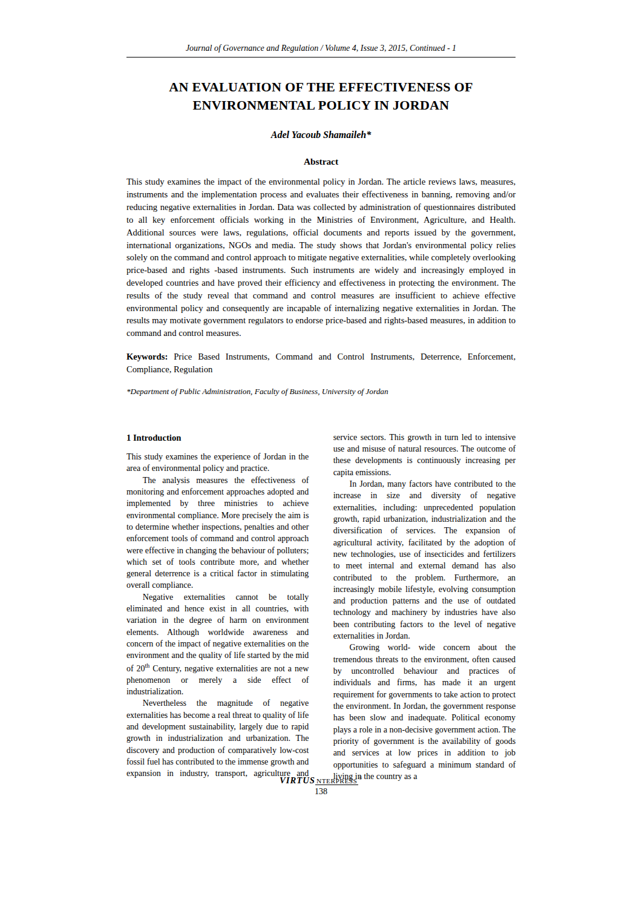Journal of Governance and Regulation / Volume 4, Issue 3, 2015, Continued - 1
An Evaluation of the Effectiveness of
Environmental Policy in Jordan
Adel Yacoub Shamaileh*
Abstract
This study examines the impact of the environmental policy in Jordan. The article reviews laws, measures, instruments and the implementation process and evaluates their effectiveness in banning, removing and/or reducing negative externalities in Jordan. Data was collected by administration of questionnaires distributed to all key enforcement officials working in the Ministries of Environment, Agriculture, and Health. Additional sources were laws, regulations, official documents and reports issued by the government, international organizations, NGOs and media. The study shows that Jordan's environmental policy relies solely on the command and control approach to mitigate negative externalities, while completely overlooking price-based and rights -based instruments. Such instruments are widely and increasingly employed in developed countries and have proved their efficiency and effectiveness in protecting the environment. The results of the study reveal that command and control measures are insufficient to achieve effective environmental policy and consequently are incapable of internalizing negative externalities in Jordan. The results may motivate government regulators to endorse price-based and rights-based measures, in addition to command and control measures.
Keywords: Price Based Instruments, Command and Control Instruments, Deterrence, Enforcement, Compliance, Regulation
*Department of Public Administration, Faculty of Business, University of Jordan
1 Introduction
This study examines the experience of Jordan in the area of environmental policy and practice.
The analysis measures the effectiveness of monitoring and enforcement approaches adopted and implemented by three ministries to achieve environmental compliance. More precisely the aim is to determine whether inspections, penalties and other enforcement tools of command and control approach were effective in changing the behaviour of polluters; which set of tools contribute more, and whether general deterrence is a critical factor in stimulating overall compliance.
Negative externalities cannot be totally eliminated and hence exist in all countries, with variation in the degree of harm on environment elements. Although worldwide awareness and concern of the impact of negative externalities on the environment and the quality of life started by the mid of 20th Century, negative externalities are not a new phenomenon or merely a side effect of industrialization.
Nevertheless the magnitude of negative externalities has become a real threat to quality of life and development sustainability, largely due to rapid growth in industrialization and urbanization. The discovery and production of comparatively low-cost fossil fuel has contributed to the immense growth and expansion in industry, transport, agriculture and service sectors. This growth in turn led to intensive use and misuse of natural resources. The outcome of these developments is continuously increasing per capita emissions.
In Jordan, many factors have contributed to the increase in size and diversity of negative externalities, including: unprecedented population growth, rapid urbanization, industrialization and the diversification of services. The expansion of agricultural activity, facilitated by the adoption of new technologies, use of insecticides and fertilizers to meet internal and external demand has also contributed to the problem. Furthermore, an increasingly mobile lifestyle, evolving consumption and production patterns and the use of outdated technology and machinery by industries have also been contributing factors to the level of negative externalities in Jordan.
Growing world- wide concern about the tremendous threats to the environment, often caused by uncontrolled behaviour and practices of individuals and firms, has made it an urgent requirement for governments to take action to protect the environment. In Jordan, the government response has been slow and inadequate. Political economy plays a role in a non-decisive government action. The priority of government is the availability of goods and services at low prices in addition to job opportunities to safeguard a minimum standard of living in the country as a
VIRTUS NTERPRESS®
138